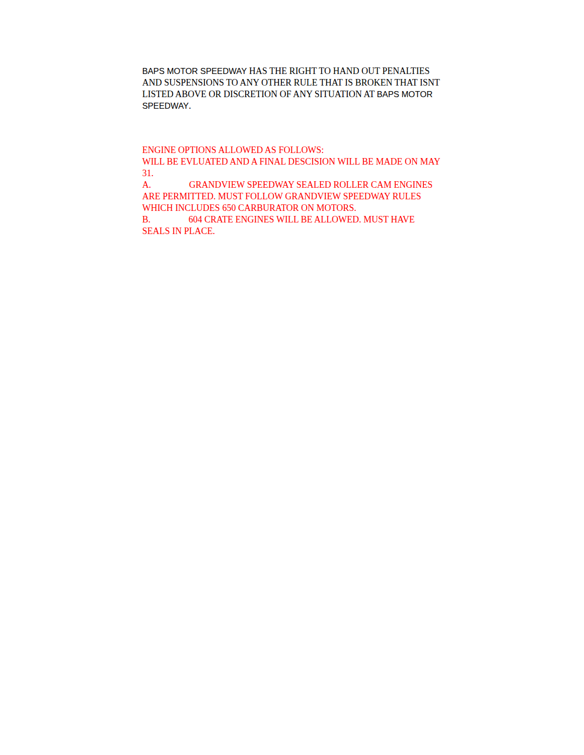BAPS MOTOR SPEEDWAY HAS THE RIGHT TO HAND OUT PENALTIES AND SUSPENSIONS TO ANY OTHER RULE THAT IS BROKEN THAT ISNT LISTED ABOVE OR DISCRETION OF ANY SITUATION AT BAPS MOTOR SPEEDWAY.
ENGINE OPTIONS ALLOWED AS FOLLOWS:
WILL BE EVLUATED AND A FINAL DESCISION WILL BE MADE ON MAY 31.
A. GRANDVIEW SPEEDWAY SEALED ROLLER CAM ENGINES ARE PERMITTED. MUST FOLLOW GRANDVIEW SPEEDWAY RULES WHICH INCLUDES 650 CARBURATOR ON MOTORS.
B. 604 CRATE ENGINES WILL BE ALLOWED. MUST HAVE SEALS IN PLACE.